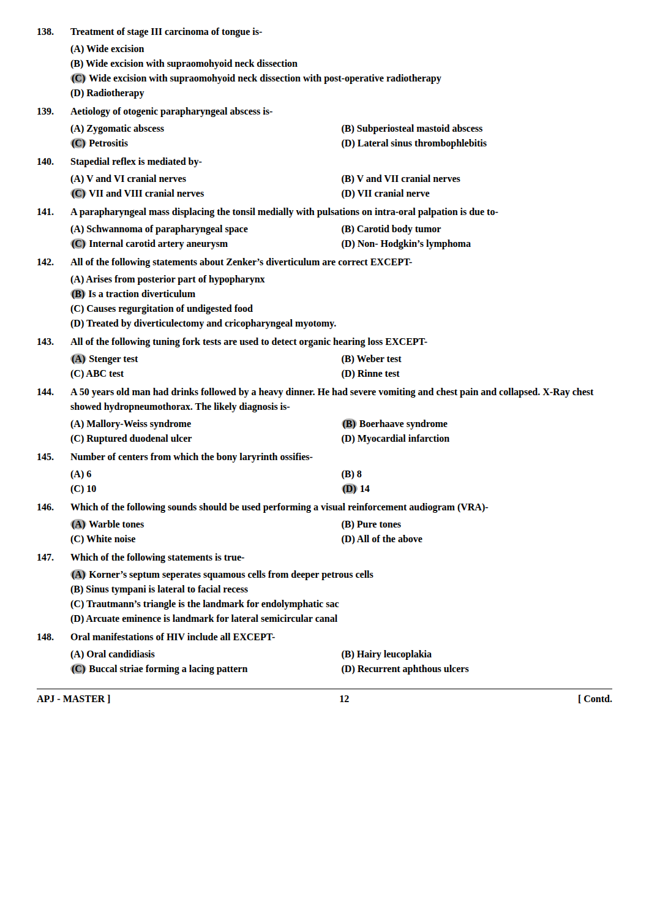138.
Treatment of stage III carcinoma of tongue is-
(A) Wide excision
(B) Wide excision with supraomohyoid neck dissection
(C) Wide excision with supraomohyoid neck dissection with post-operative radiotherapy
(D) Radiotherapy
139.
Aetiology of otogenic parapharyngeal abscess is-
(A) Zygomatic abscess
(B) Subperiosteal mastoid abscess
(C) Petrositis
(D) Lateral sinus thrombophlebitis
140.
Stapedial reflex is mediated by-
(A) V and VI cranial nerves
(B) V and VII cranial nerves
(C) VII and VIII cranial nerves
(D) VII cranial nerve
141.
A parapharyngeal mass displacing the tonsil medially with pulsations on intra-oral palpation is due to-
(A) Schwannoma of parapharyngeal space
(B) Carotid body tumor
(C) Internal carotid artery aneurysm
(D) Non- Hodgkin’s lymphoma
142.
All of the following statements about Zenker’s diverticulum are correct EXCEPT-
(A) Arises from posterior part of hypopharynx
(B) Is a traction diverticulum
(C) Causes regurgitation of undigested food
(D) Treated by diverticulectomy and cricopharyngeal myotomy.
143.
All of the following tuning fork tests are used to detect organic hearing loss EXCEPT-
(A) Stenger test
(B) Weber test
(C) ABC test
(D) Rinne test
144.
A 50 years old man had drinks followed by a heavy dinner. He had severe vomiting and chest pain and collapsed. X-Ray chest showed hydropneumothorax. The likely diagnosis is-
(A) Mallory-Weiss syndrome
(B) Boerhaave syndrome
(C) Ruptured duodenal ulcer
(D) Myocardial infarction
145.
Number of centers from which the bony laryrinth ossifies-
(A) 6
(B) 8
(C) 10
(D) 14
146.
Which of the following sounds should be used performing a visual reinforcement audiogram (VRA)-
(A) Warble tones
(B) Pure tones
(C) White noise
(D) All of the above
147.
Which of the following statements is true-
(A) Korner’s septum seperates squamous cells from deeper petrous cells
(B) Sinus tympani is lateral to facial recess
(C) Trautmann’s triangle is the landmark for endolymphatic sac
(D) Arcuate eminence is landmark for lateral semicircular canal
148.
Oral manifestations of HIV include all EXCEPT-
(A) Oral candidiasis
(B) Hairy leucoplakia
(C) Buccal striae forming a lacing pattern
(D) Recurrent aphthous ulcers
APJ - MASTER ] 12 [ Contd.